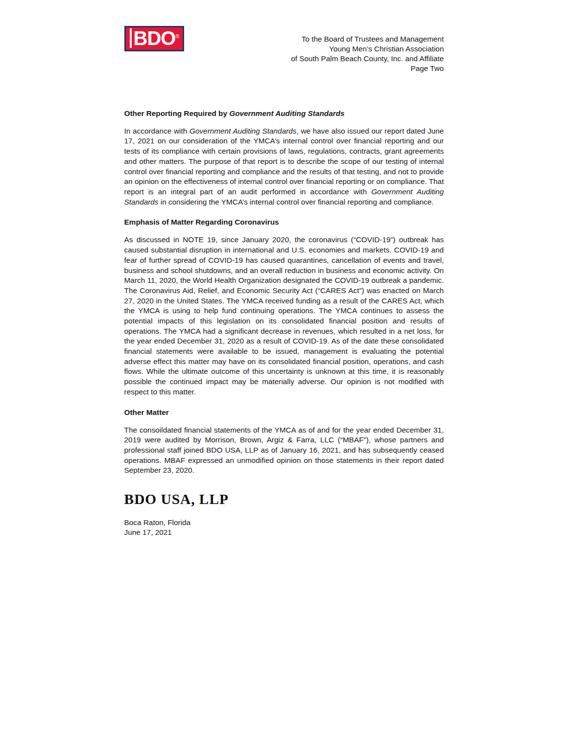BDO®
To the Board of Trustees and Management
Young Men’s Christian Association
of South Palm Beach County, Inc. and Affiliate
Page Two
Other Reporting Required by Government Auditing Standards
In accordance with Government Auditing Standards, we have also issued our report dated June 17, 2021 on our consideration of the YMCA’s internal control over financial reporting and our tests of its compliance with certain provisions of laws, regulations, contracts, grant agreements and other matters. The purpose of that report is to describe the scope of our testing of internal control over financial reporting and compliance and the results of that testing, and not to provide an opinion on the effectiveness of internal control over financial reporting or on compliance. That report is an integral part of an audit performed in accordance with Government Auditing Standards in considering the YMCA’s internal control over financial reporting and compliance.
Emphasis of Matter Regarding Coronavirus
As discussed in NOTE 19, since January 2020, the coronavirus (“COVID-19”) outbreak has caused substantial disruption in international and U.S. economies and markets. COVID-19 and fear of further spread of COVID-19 has caused quarantines, cancellation of events and travel, business and school shutdowns, and an overall reduction in business and economic activity. On March 11, 2020, the World Health Organization designated the COVID-19 outbreak a pandemic. The Coronavirus Aid, Relief, and Economic Security Act (“CARES Act”) was enacted on March 27, 2020 in the United States. The YMCA received funding as a result of the CARES Act, which the YMCA is using to help fund continuing operations. The YMCA continues to assess the potential impacts of this legislation on its consolidated financial position and results of operations. The YMCA had a significant decrease in revenues, which resulted in a net loss, for the year ended December 31, 2020 as a result of COVID-19. As of the date these consolidated financial statements were available to be issued, management is evaluating the potential adverse effect this matter may have on its consolidated financial position, operations, and cash flows. While the ultimate outcome of this uncertainty is unknown at this time, it is reasonably possible the continued impact may be materially adverse. Our opinion is not modified with respect to this matter.
Other Matter
The consoildated financial statements of the YMCA as of and for the year ended December 31, 2019 were audited by Morrison, Brown, Argiz & Farra, LLC (“MBAF”), whose partners and professional staff joined BDO USA, LLP as of January 16, 2021, and has subsequently ceased operations. MBAF expressed an unmodified opinion on those statements in their report dated September 23, 2020.
BDO USA, LLP
Boca Raton, Florida
June 17, 2021